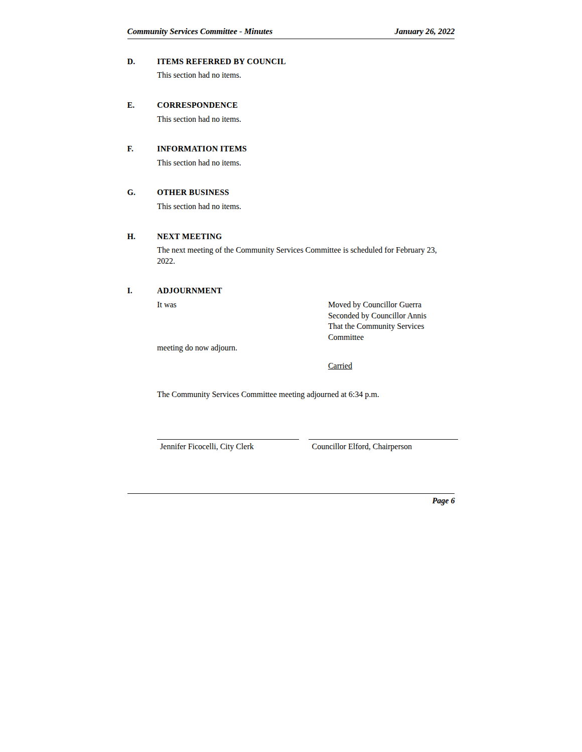Community Services Committee - Minutes
January 26, 2022
D.
ITEMS REFERRED BY COUNCIL
This section had no items.
E.
CORRESPONDENCE
This section had no items.
F.
INFORMATION ITEMS
This section had no items.
G.
OTHER BUSINESS
This section had no items.
H.
NEXT MEETING
The next meeting of the Community Services Committee is scheduled for February 23, 2022.
I.
ADJOURNMENT
It was
Moved by Councillor Guerra
Seconded by Councillor Annis
That the Community Services Committee
meeting do now adjourn.
Carried
The Community Services Committee meeting adjourned at 6:34 p.m.
Jennifer Ficocelli, City Clerk
Councillor Elford, Chairperson
Page 6